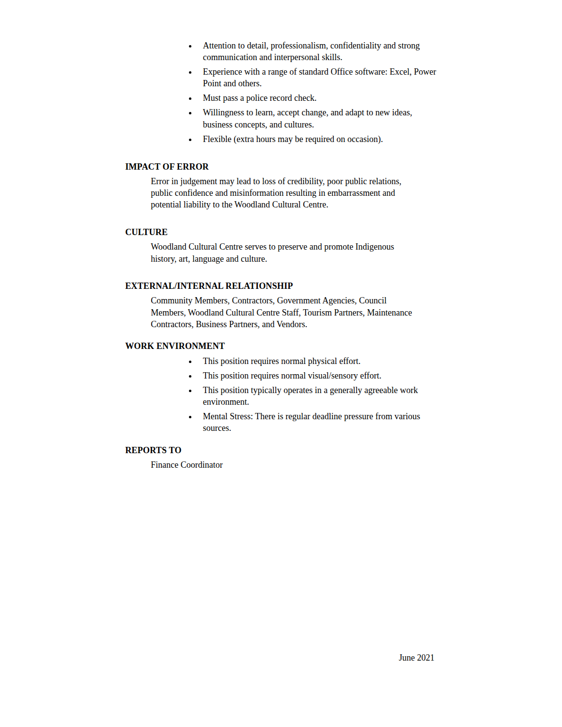Attention to detail, professionalism, confidentiality and strong communication and interpersonal skills.
Experience with a range of standard Office software: Excel, Power Point and others.
Must pass a police record check.
Willingness to learn, accept change, and adapt to new ideas, business concepts, and cultures.
Flexible (extra hours may be required on occasion).
IMPACT OF ERROR
Error in judgement may lead to loss of credibility, poor public relations, public confidence and misinformation resulting in embarrassment and potential liability to the Woodland Cultural Centre.
CULTURE
Woodland Cultural Centre serves to preserve and promote Indigenous history, art, language and culture.
EXTERNAL/INTERNAL RELATIONSHIP
Community Members, Contractors, Government Agencies, Council Members, Woodland Cultural Centre Staff, Tourism Partners, Maintenance Contractors, Business Partners, and Vendors.
WORK ENVIRONMENT
This position requires normal physical effort.
This position requires normal visual/sensory effort.
This position typically operates in a generally agreeable work environment.
Mental Stress: There is regular deadline pressure from various sources.
REPORTS TO
Finance Coordinator
June 2021